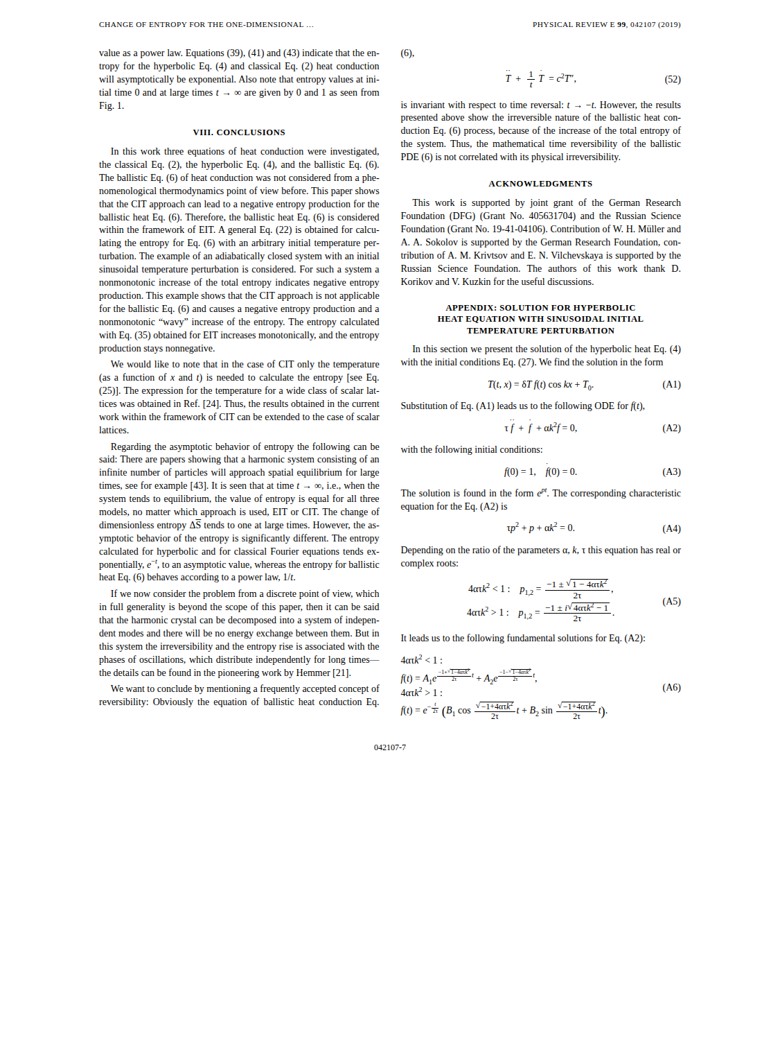Change of entropy for the one-dimensional …
Physical Review E 99, 042107 (2019)
value as a power law. Equations (39), (41) and (43) indicate that the entropy for the hyperbolic Eq. (4) and classical Eq. (2) heat conduction will asymptotically be exponential. Also note that entropy values at initial time 0 and at large times t → ∞ are given by 0 and 1 as seen from Fig. 1.
VIII. Conclusions
In this work three equations of heat conduction were investigated, the classical Eq. (2), the hyperbolic Eq. (4), and the ballistic Eq. (6). The ballistic Eq. (6) of heat conduction was not considered from a phenomenological thermodynamics point of view before. This paper shows that the CIT approach can lead to a negative entropy production for the ballistic heat Eq. (6). Therefore, the ballistic heat Eq. (6) is considered within the framework of EIT. A general Eq. (22) is obtained for calculating the entropy for Eq. (6) with an arbitrary initial temperature perturbation. The example of an adiabatically closed system with an initial sinusoidal temperature perturbation is considered. For such a system a nonmonotonic increase of the total entropy indicates negative entropy production. This example shows that the CIT approach is not applicable for the ballistic Eq. (6) and causes a negative entropy production and a nonmonotonic “wavy” increase of the entropy. The entropy calculated with Eq. (35) obtained for EIT increases monotonically, and the entropy production stays nonnegative.
We would like to note that in the case of CIT only the temperature (as a function of x and t) is needed to calculate the entropy [see Eq. (25)]. The expression for the temperature for a wide class of scalar lattices was obtained in Ref. [24]. Thus, the results obtained in the current work within the framework of CIT can be extended to the case of scalar lattices.
Regarding the asymptotic behavior of entropy the following can be said: There are papers showing that a harmonic system consisting of an infinite number of particles will approach spatial equilibrium for large times, see for example [43]. It is seen that at time t → ∞, i.e., when the system tends to equilibrium, the value of entropy is equal for all three models, no matter which approach is used, EIT or CIT. The change of dimensionless entropy ΔS tends to one at large times. However, the asymptotic behavior of the entropy is significantly different. The entropy calculated for hyperbolic and for classical Fourier equations tends exponentially, e−t, to an asymptotic value, whereas the entropy for ballistic heat Eq. (6) behaves according to a power law, 1/t.
If we now consider the problem from a discrete point of view, which in full generality is beyond the scope of this paper, then it can be said that the harmonic crystal can be decomposed into a system of independent modes and there will be no energy exchange between them. But in this system the irreversibility and the entropy rise is associated with the phases of oscillations, which distribute independently for long times—the details can be found in the pioneering work by Hemmer [21].
We want to conclude by mentioning a frequently accepted concept of reversibility: Obviously the equation of ballistic heat conduction Eq. (6),
·· T + 1 t · T = c2T″, (52)
is invariant with respect to time reversal: t → −t. However, the results presented above show the irreversible nature of the ballistic heat conduction Eq. (6) process, because of the increase of the total entropy of the system. Thus, the mathematical time reversibility of the ballistic PDE (6) is not correlated with its physical irreversibility.
Acknowledgments
This work is supported by joint grant of the German Research Foundation (DFG) (Grant No. 405631704) and the Russian Science Foundation (Grant No. 19-41-04106). Contribution of W. H. Müller and A. A. Sokolov is supported by the German Research Foundation, contribution of A. M. Krivtsov and E. N. Vilchevskaya is supported by the Russian Science Foundation. The authors of this work thank D. Korikov and V. Kuzkin for the useful discussions.
Appendix: Solution for hyperbolic
heat equation with sinusoidal initial
temperature perturbation
In this section we present the solution of the hyperbolic heat Eq. (4) with the initial conditions Eq. (27). We find the solution in the form
T(t, x) = δT f(t) cos kx + T0. (A1)
Substitution of Eq. (A1) leads us to the following ODE for f(t),
τ ·· f + · f + αk2f = 0, (A2)
with the following initial conditions:
f(0) = 1, · f (0) = 0. (A3)
The solution is found in the form ept. The corresponding characteristic equation for the Eq. (A2) is
τp2 + p + αk2 = 0. (A4)
Depending on the ratio of the parameters α, k, τ this equation has real or complex roots:
4ατk2 < 1 : p1,2 = −1 ± 1 − 4ατk2 2τ , 4ατk2 > 1 : p1,2 = −1 ± i 4ατk2 − 1 2τ . (A5)
It leads us to the following fundamental solutions for Eq. (A2):
4ατk2 < 1 : f(t) = A1e−1+1−4ατk22τ t + A2e−1−1−4ατk22τ t, 4ατk2 > 1 : f(t) = e−t 2τ (B1 cos −1+4ατk22τ t + B2 sin −1+4ατk22τ t). (A6)
042107-7